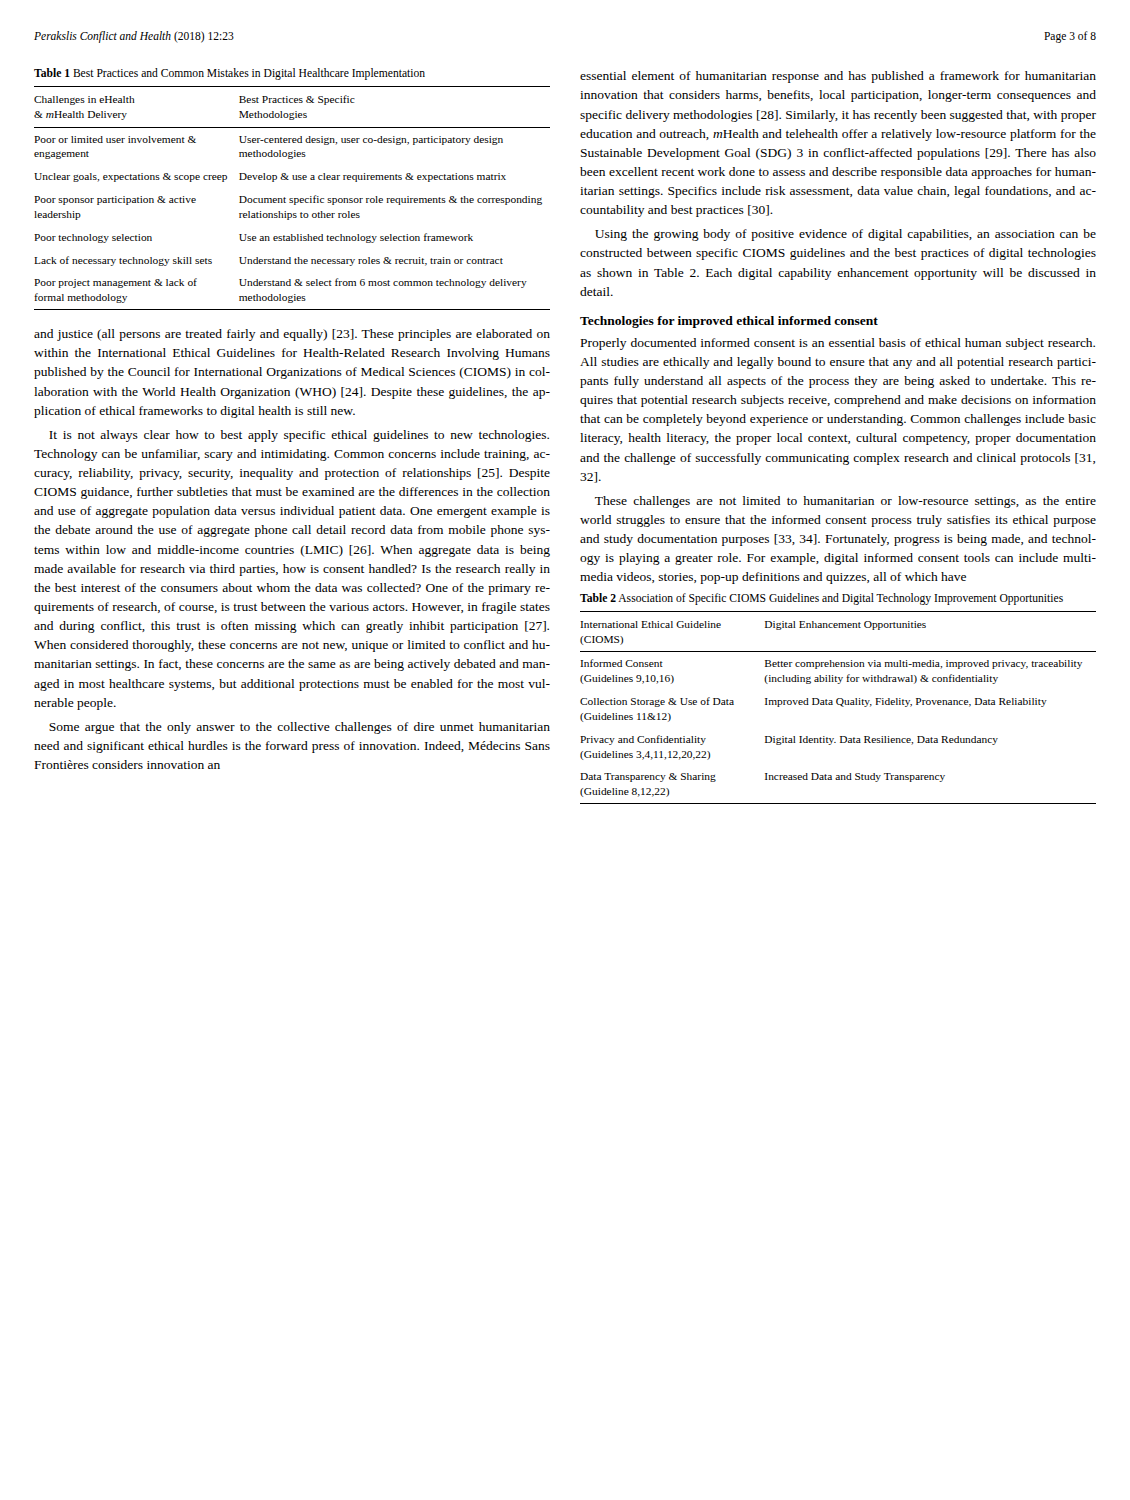Perakslis Conflict and Health (2018) 12:23 Page 3 of 8
Table 1 Best Practices and Common Mistakes in Digital Healthcare Implementation
| Challenges in eHealth & m Health Delivery | Best Practices & Specific Methodologies |
| --- | --- |
| Poor or limited user involvement & engagement | User-centered design, user co-design, participatory design methodologies |
| Unclear goals, expectations & scope creep | Develop & use a clear requirements & expectations matrix |
| Poor sponsor participation & active leadership | Document specific sponsor role requirements & the corresponding relationships to other roles |
| Poor technology selection | Use an established technology selection framework |
| Lack of necessary technology skill sets | Understand the necessary roles & recruit, train or contract |
| Poor project management & lack of formal methodology | Understand & select from 6 most common technology delivery methodologies |
and justice (all persons are treated fairly and equally) [23]. These principles are elaborated on within the International Ethical Guidelines for Health-Related Research Involving Humans published by the Council for International Organizations of Medical Sciences (CIOMS) in collaboration with the World Health Organization (WHO) [24]. Despite these guidelines, the application of ethical frameworks to digital health is still new.
It is not always clear how to best apply specific ethical guidelines to new technologies. Technology can be unfamiliar, scary and intimidating. Common concerns include training, accuracy, reliability, privacy, security, inequality and protection of relationships [25]. Despite CIOMS guidance, further subtleties that must be examined are the differences in the collection and use of aggregate population data versus individual patient data. One emergent example is the debate around the use of aggregate phone call detail record data from mobile phone systems within low and middle-income countries (LMIC) [26]. When aggregate data is being made available for research via third parties, how is consent handled? Is the research really in the best interest of the consumers about whom the data was collected? One of the primary requirements of research, of course, is trust between the various actors. However, in fragile states and during conflict, this trust is often missing which can greatly inhibit participation [27]. When considered thoroughly, these concerns are not new, unique or limited to conflict and humanitarian settings. In fact, these concerns are the same as are being actively debated and managed in most healthcare systems, but additional protections must be enabled for the most vulnerable people.
Some argue that the only answer to the collective challenges of dire unmet humanitarian need and significant ethical hurdles is the forward press of innovation. Indeed, Médecins Sans Frontières considers innovation an
essential element of humanitarian response and has published a framework for humanitarian innovation that considers harms, benefits, local participation, longer-term consequences and specific delivery methodologies [28]. Similarly, it has recently been suggested that, with proper education and outreach, m Health and telehealth offer a relatively low-resource platform for the Sustainable Development Goal (SDG) 3 in conflict-affected populations [29]. There has also been excellent recent work done to assess and describe responsible data approaches for humanitarian settings. Specifics include risk assessment, data value chain, legal foundations, and accountability and best practices [30].
Using the growing body of positive evidence of digital capabilities, an association can be constructed between specific CIOMS guidelines and the best practices of digital technologies as shown in Table 2. Each digital capability enhancement opportunity will be discussed in detail.
Technologies for improved ethical informed consent
Properly documented informed consent is an essential basis of ethical human subject research. All studies are ethically and legally bound to ensure that any and all potential research participants fully understand all aspects of the process they are being asked to undertake. This requires that potential research subjects receive, comprehend and make decisions on information that can be completely beyond experience or understanding. Common challenges include basic literacy, health literacy, the proper local context, cultural competency, proper documentation and the challenge of successfully communicating complex research and clinical protocols [31, 32].
These challenges are not limited to humanitarian or low-resource settings, as the entire world struggles to ensure that the informed consent process truly satisfies its ethical purpose and study documentation purposes [33, 34]. Fortunately, progress is being made, and technology is playing a greater role. For example, digital informed consent tools can include multi-media videos, stories, pop-up definitions and quizzes, all of which have
Table 2 Association of Specific CIOMS Guidelines and Digital Technology Improvement Opportunities
| International Ethical Guideline (CIOMS) | Digital Enhancement Opportunities |
| --- | --- |
| Informed Consent (Guidelines 9,10,16) | Better comprehension via multi-media, improved privacy, traceability (including ability for withdrawal) & confidentiality |
| Collection Storage & Use of Data (Guidelines 11&12) | Improved Data Quality, Fidelity, Provenance, Data Reliability |
| Privacy and Confidentiality (Guidelines 3,4,11,12,20,22) | Digital Identity. Data Resilience, Data Redundancy |
| Data Transparency & Sharing (Guideline 8,12,22) | Increased Data and Study Transparency |